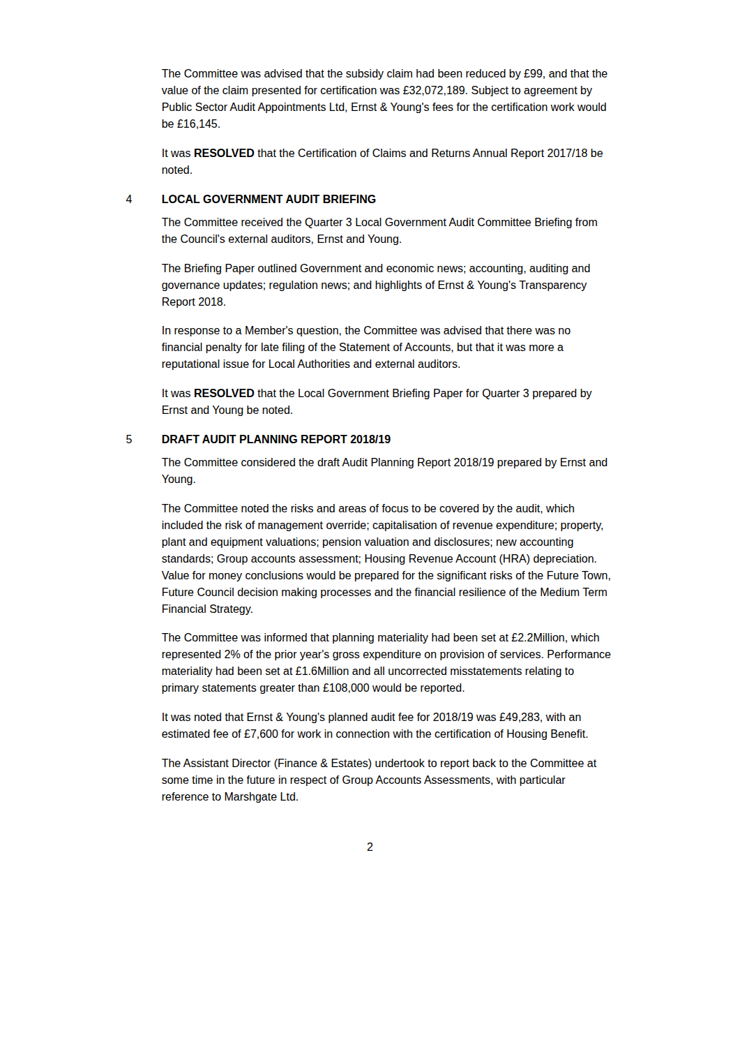The Committee was advised that the subsidy claim had been reduced by £99, and that the value of the claim presented for certification was £32,072,189. Subject to agreement by Public Sector Audit Appointments Ltd, Ernst & Young's fees for the certification work would be £16,145.
It was RESOLVED that the Certification of Claims and Returns Annual Report 2017/18 be noted.
4
Local Government Audit Briefing
The Committee received the Quarter 3 Local Government Audit Committee Briefing from the Council's external auditors, Ernst and Young.
The Briefing Paper outlined Government and economic news; accounting, auditing and governance updates; regulation news; and highlights of Ernst & Young's Transparency Report 2018.
In response to a Member's question, the Committee was advised that there was no financial penalty for late filing of the Statement of Accounts, but that it was more a reputational issue for Local Authorities and external auditors.
It was RESOLVED that the Local Government Briefing Paper for Quarter 3 prepared by Ernst and Young be noted.
5
Draft Audit Planning Report 2018/19
The Committee considered the draft Audit Planning Report 2018/19 prepared by Ernst and Young.
The Committee noted the risks and areas of focus to be covered by the audit, which included the risk of management override; capitalisation of revenue expenditure; property, plant and equipment valuations; pension valuation and disclosures; new accounting standards; Group accounts assessment; Housing Revenue Account (HRA) depreciation. Value for money conclusions would be prepared for the significant risks of the Future Town, Future Council decision making processes and the financial resilience of the Medium Term Financial Strategy.
The Committee was informed that planning materiality had been set at £2.2Million, which represented 2% of the prior year's gross expenditure on provision of services. Performance materiality had been set at £1.6Million and all uncorrected misstatements relating to primary statements greater than £108,000 would be reported.
It was noted that Ernst & Young's planned audit fee for 2018/19 was £49,283, with an estimated fee of £7,600 for work in connection with the certification of Housing Benefit.
The Assistant Director (Finance & Estates) undertook to report back to the Committee at some time in the future in respect of Group Accounts Assessments, with particular reference to Marshgate Ltd.
2